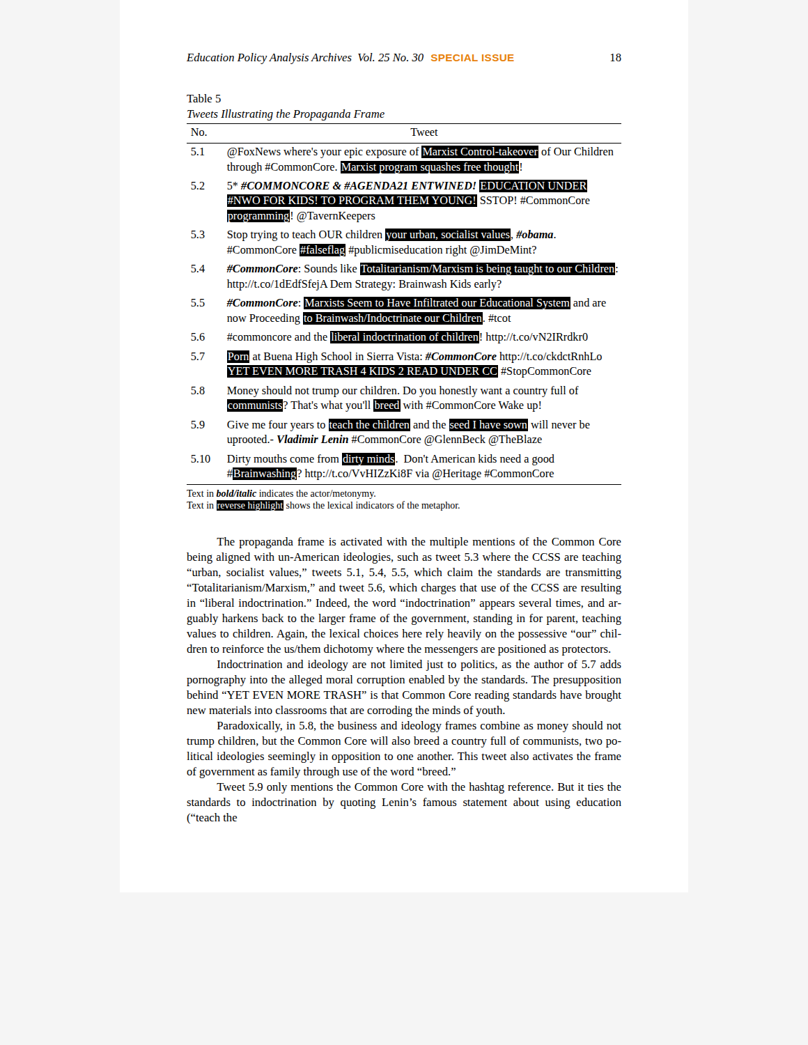Education Policy Analysis Archives Vol. 25 No. 30 SPECIAL ISSUE 18
Table 5 Tweets Illustrating the Propaganda Frame
| No. | Tweet |
| --- | --- |
| 5.1 | @FoxNews where's your epic exposure of Marxist Control-takeover of Our Children through #CommonCore. Marxist program squashes free thought ! |
| 5.2 | 5* #COMMONCORE & #AGENDA21 ENTWINED! EDUCATION UNDER #NWO FOR KIDS! TO PROGRAM THEM YOUNG! SSTOP! #CommonCore programming ! @TavernKeepers |
| 5.3 | Stop trying to teach OUR children your urban, socialist values , #obama . #CommonCore #falseflag #publicmiseducation right @JimDeMint? |
| 5.4 | #CommonCore : Sounds like Totalitarianism/Marxism is being taught to our Children : http://t.co/1dEdfSfejA Dem Strategy: Brainwash Kids early? |
| 5.5 | #CommonCore : Marxists Seem to Have Infiltrated our Educational System and are now Proceeding to Brainwash/Indoctrinate our Children . #tcot |
| 5.6 | #commoncore and the liberal indoctrination of children ! http://t.co/vN2IRrdkr0 |
| 5.7 | Porn at Buena High School in Sierra Vista: #CommonCore http://t.co/ckdctRnhLo YET EVEN MORE TRASH 4 KIDS 2 READ UNDER CC #StopCommonCore |
| 5.8 | Money should not trump our children. Do you honestly want a country full of communists ? That's what you'll breed with #CommonCore Wake up! |
| 5.9 | Give me four years to teach the children and the seed I have sown will never be uprooted.- Vladimir Lenin #CommonCore @GlennBeck @TheBlaze |
| 5.10 | Dirty mouths come from dirty minds . Don't American kids need a good # Brainwashing ? http://t.co/VvHIZzKi8F via @Heritage #CommonCore |
Text in bold/italic indicates the actor/metonymy.
Text in reverse highlight shows the lexical indicators of the metaphor.
The propaganda frame is activated with the multiple mentions of the Common Core being aligned with un-American ideologies, such as tweet 5.3 where the CCSS are teaching “urban, socialist values,” tweets 5.1, 5.4, 5.5, which claim the standards are transmitting “Totalitarianism/Marxism,” and tweet 5.6, which charges that use of the CCSS are resulting in “liberal indoctrination.” Indeed, the word “indoctrination” appears several times, and arguably harkens back to the larger frame of the government, standing in for parent, teaching values to children. Again, the lexical choices here rely heavily on the possessive “our” children to reinforce the us/them dichotomy where the messengers are positioned as protectors.
Indoctrination and ideology are not limited just to politics, as the author of 5.7 adds pornography into the alleged moral corruption enabled by the standards. The presupposition behind “YET EVEN MORE TRASH” is that Common Core reading standards have brought new materials into classrooms that are corroding the minds of youth.
Paradoxically, in 5.8, the business and ideology frames combine as money should not trump children, but the Common Core will also breed a country full of communists, two political ideologies seemingly in opposition to one another. This tweet also activates the frame of government as family through use of the word “breed.”
Tweet 5.9 only mentions the Common Core with the hashtag reference. But it ties the standards to indoctrination by quoting Lenin’s famous statement about using education (“teach the